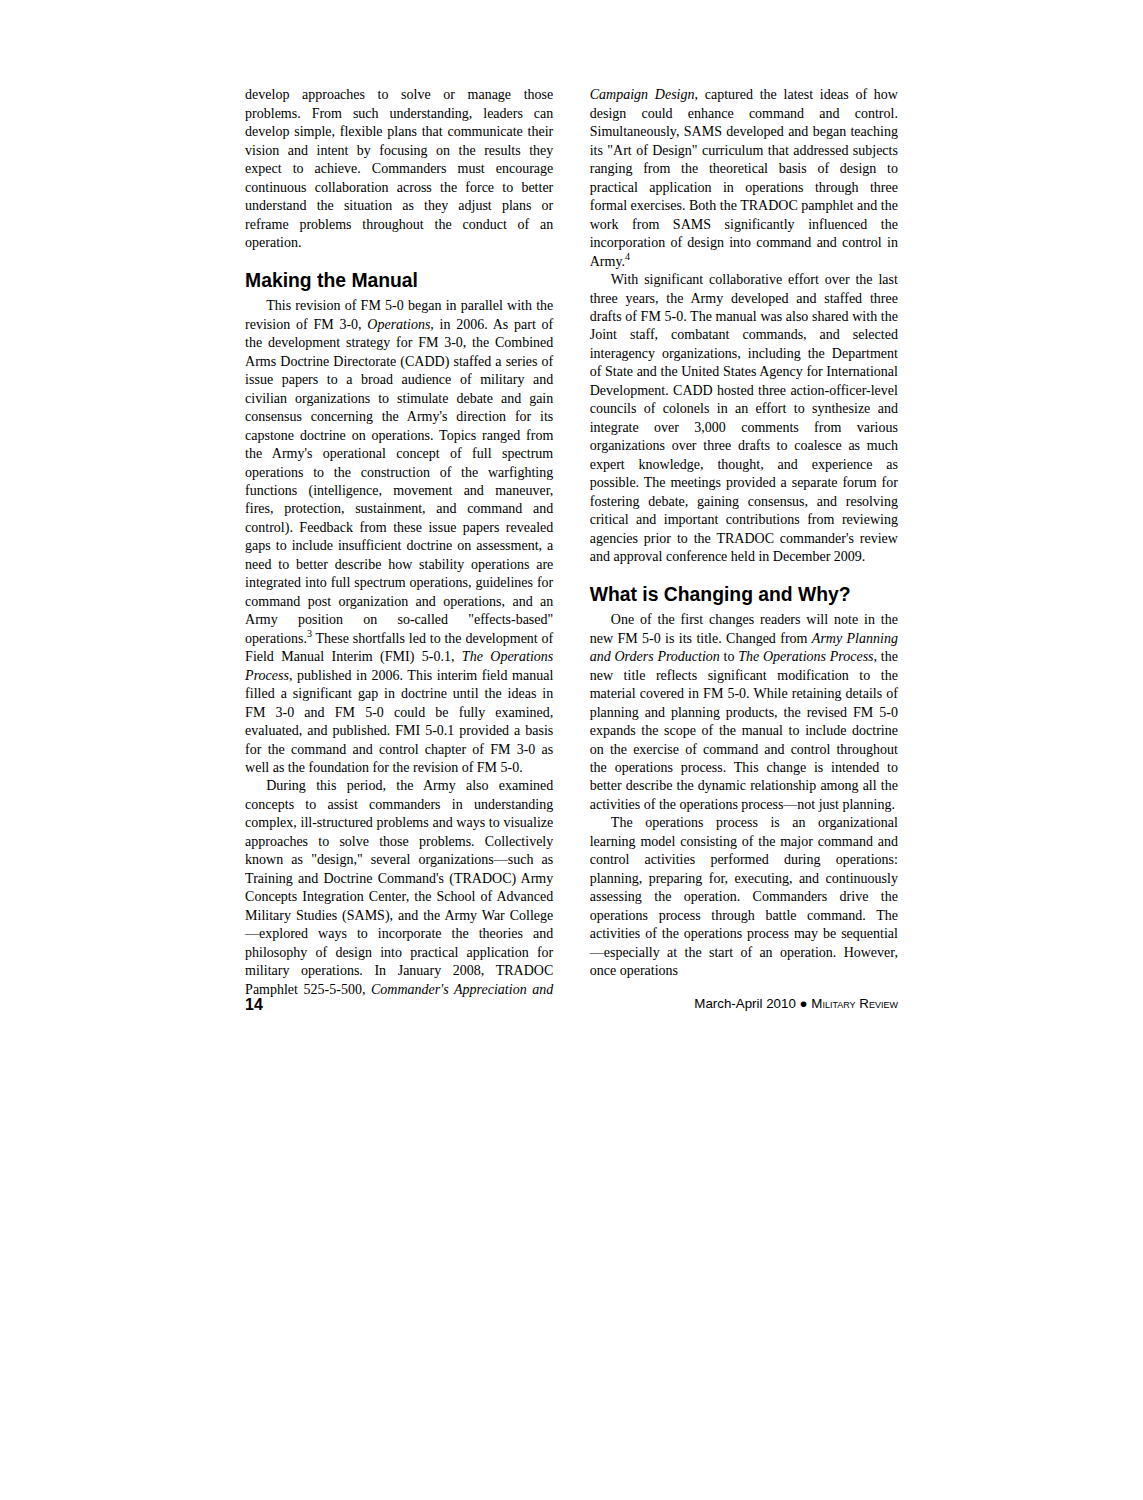develop approaches to solve or manage those problems. From such understanding, leaders can develop simple, flexible plans that communicate their vision and intent by focusing on the results they expect to achieve. Commanders must encourage continuous collaboration across the force to better understand the situation as they adjust plans or reframe problems throughout the conduct of an operation.
Making the Manual
This revision of FM 5-0 began in parallel with the revision of FM 3-0, Operations, in 2006. As part of the development strategy for FM 3-0, the Combined Arms Doctrine Directorate (CADD) staffed a series of issue papers to a broad audience of military and civilian organizations to stimulate debate and gain consensus concerning the Army's direction for its capstone doctrine on operations. Topics ranged from the Army's operational concept of full spectrum operations to the construction of the warfighting functions (intelligence, movement and maneuver, fires, protection, sustainment, and command and control). Feedback from these issue papers revealed gaps to include insufficient doctrine on assessment, a need to better describe how stability operations are integrated into full spectrum operations, guidelines for command post organization and operations, and an Army position on so-called "effects-based" operations.3 These shortfalls led to the development of Field Manual Interim (FMI) 5-0.1, The Operations Process, published in 2006. This interim field manual filled a significant gap in doctrine until the ideas in FM 3-0 and FM 5-0 could be fully examined, evaluated, and published. FMI 5-0.1 provided a basis for the command and control chapter of FM 3-0 as well as the foundation for the revision of FM 5-0.
During this period, the Army also examined concepts to assist commanders in understanding complex, ill-structured problems and ways to visualize approaches to solve those problems. Collectively known as "design," several organizations—such as Training and Doctrine Command's (TRADOC) Army Concepts Integration Center, the School of Advanced Military Studies (SAMS), and the Army War College—explored ways to incorporate the theories and philosophy of design into practical application for military operations. In January 2008, TRADOC Pamphlet 525-5-500, Commander's Appreciation and Campaign Design, captured the latest ideas of how design could enhance command and control. Simultaneously, SAMS developed and began teaching its "Art of Design" curriculum that addressed subjects ranging from the theoretical basis of design to practical application in operations through three formal exercises. Both the TRADOC pamphlet and the work from SAMS significantly influenced the incorporation of design into command and control in Army.4
With significant collaborative effort over the last three years, the Army developed and staffed three drafts of FM 5-0. The manual was also shared with the Joint staff, combatant commands, and selected interagency organizations, including the Department of State and the United States Agency for International Development. CADD hosted three action-officer-level councils of colonels in an effort to synthesize and integrate over 3,000 comments from various organizations over three drafts to coalesce as much expert knowledge, thought, and experience as possible. The meetings provided a separate forum for fostering debate, gaining consensus, and resolving critical and important contributions from reviewing agencies prior to the TRADOC commander's review and approval conference held in December 2009.
What is Changing and Why?
One of the first changes readers will note in the new FM 5-0 is its title. Changed from Army Planning and Orders Production to The Operations Process, the new title reflects significant modification to the material covered in FM 5-0. While retaining details of planning and planning products, the revised FM 5-0 expands the scope of the manual to include doctrine on the exercise of command and control throughout the operations process. This change is intended to better describe the dynamic relationship among all the activities of the operations process—not just planning.
The operations process is an organizational learning model consisting of the major command and control activities performed during operations: planning, preparing for, executing, and continuously assessing the operation. Commanders drive the operations process through battle command. The activities of the operations process may be sequential—especially at the start of an operation. However, once operations
14 March-April 2010 ● Military Review